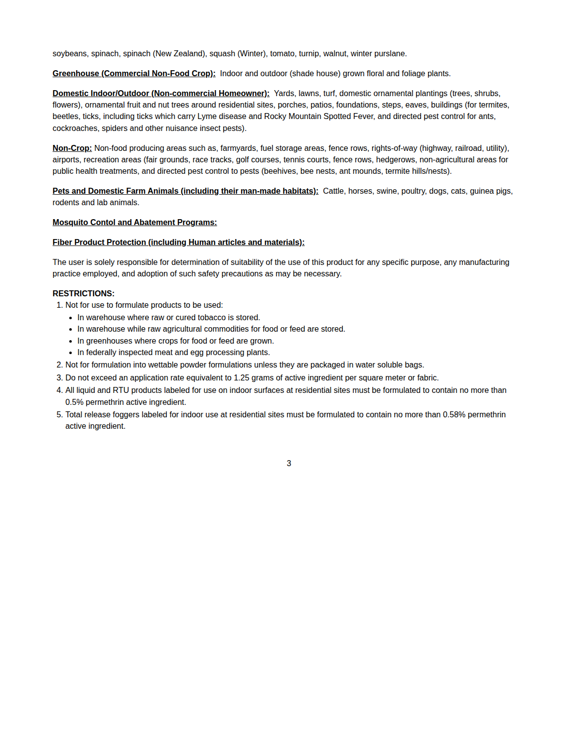soybeans, spinach, spinach (New Zealand), squash (Winter), tomato, turnip, walnut, winter purslane.
Greenhouse (Commercial Non-Food Crop): Indoor and outdoor (shade house) grown floral and foliage plants.
Domestic Indoor/Outdoor (Non-commercial Homeowner): Yards, lawns, turf, domestic ornamental plantings (trees, shrubs, flowers), ornamental fruit and nut trees around residential sites, porches, patios, foundations, steps, eaves, buildings (for termites, beetles, ticks, including ticks which carry Lyme disease and Rocky Mountain Spotted Fever, and directed pest control for ants, cockroaches, spiders and other nuisance insect pests).
Non-Crop: Non-food producing areas such as, farmyards, fuel storage areas, fence rows, rights-of-way (highway, railroad, utility), airports, recreation areas (fair grounds, race tracks, golf courses, tennis courts, fence rows, hedgerows, non-agricultural areas for public health treatments, and directed pest control to pests (beehives, bee nests, ant mounds, termite hills/nests).
Pets and Domestic Farm Animals (including their man-made habitats): Cattle, horses, swine, poultry, dogs, cats, guinea pigs, rodents and lab animals.
Mosquito Contol and Abatement Programs:
Fiber Product Protection (including Human articles and materials):
The user is solely responsible for determination of suitability of the use of this product for any specific purpose, any manufacturing practice employed, and adoption of such safety precautions as may be necessary.
RESTRICTIONS:
Not for use to formulate products to be used:
In warehouse where raw or cured tobacco is stored.
In warehouse while raw agricultural commodities for food or feed are stored.
In greenhouses where crops for food or feed are grown.
In federally inspected meat and egg processing plants.
Not for formulation into wettable powder formulations unless they are packaged in water soluble bags.
Do not exceed an application rate equivalent to 1.25 grams of active ingredient per square meter or fabric.
All liquid and RTU products labeled for use on indoor surfaces at residential sites must be formulated to contain no more than 0.5% permethrin active ingredient.
Total release foggers labeled for indoor use at residential sites must be formulated to contain no more than 0.58% permethrin active ingredient.
3